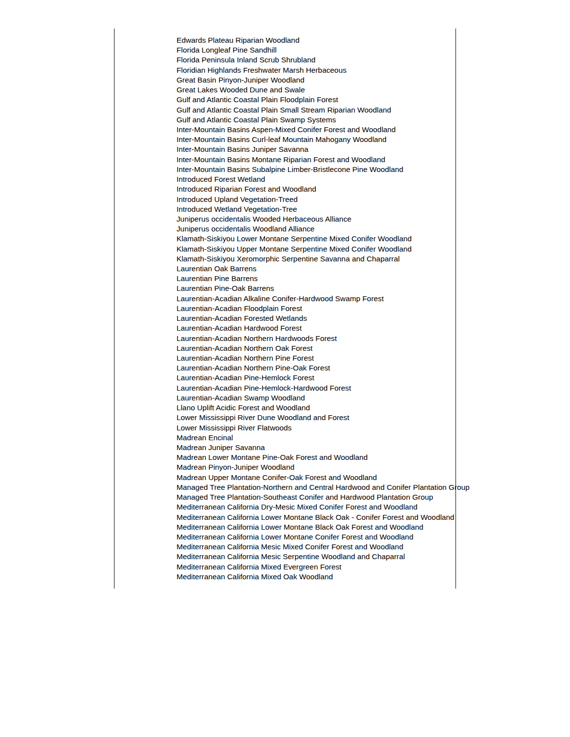Edwards Plateau Riparian Woodland
Florida Longleaf Pine Sandhill
Florida Peninsula Inland Scrub Shrubland
Floridian Highlands Freshwater Marsh Herbaceous
Great Basin Pinyon-Juniper Woodland
Great Lakes Wooded Dune and Swale
Gulf and Atlantic Coastal Plain Floodplain Forest
Gulf and Atlantic Coastal Plain Small Stream Riparian Woodland
Gulf and Atlantic Coastal Plain Swamp Systems
Inter-Mountain Basins Aspen-Mixed Conifer Forest and Woodland
Inter-Mountain Basins Curl-leaf Mountain Mahogany Woodland
Inter-Mountain Basins Juniper Savanna
Inter-Mountain Basins Montane Riparian Forest and Woodland
Inter-Mountain Basins Subalpine Limber-Bristlecone Pine Woodland
Introduced Forest Wetland
Introduced Riparian Forest and Woodland
Introduced Upland Vegetation-Treed
Introduced Wetland Vegetation-Tree
Juniperus occidentalis Wooded Herbaceous Alliance
Juniperus occidentalis Woodland Alliance
Klamath-Siskiyou Lower Montane Serpentine Mixed Conifer Woodland
Klamath-Siskiyou Upper Montane Serpentine Mixed Conifer Woodland
Klamath-Siskiyou Xeromorphic Serpentine Savanna and Chaparral
Laurentian Oak Barrens
Laurentian Pine Barrens
Laurentian Pine-Oak Barrens
Laurentian-Acadian Alkaline Conifer-Hardwood Swamp Forest
Laurentian-Acadian Floodplain Forest
Laurentian-Acadian Forested Wetlands
Laurentian-Acadian Hardwood Forest
Laurentian-Acadian Northern Hardwoods Forest
Laurentian-Acadian Northern Oak Forest
Laurentian-Acadian Northern Pine Forest
Laurentian-Acadian Northern Pine-Oak Forest
Laurentian-Acadian Pine-Hemlock Forest
Laurentian-Acadian Pine-Hemlock-Hardwood Forest
Laurentian-Acadian Swamp Woodland
Llano Uplift Acidic Forest and Woodland
Lower Mississippi River Dune Woodland and Forest
Lower Mississippi River Flatwoods
Madrean Encinal
Madrean Juniper Savanna
Madrean Lower Montane Pine-Oak Forest and Woodland
Madrean Pinyon-Juniper Woodland
Madrean Upper Montane Conifer-Oak Forest and Woodland
Managed Tree Plantation-Northern and Central Hardwood and Conifer Plantation Group
Managed Tree Plantation-Southeast Conifer and Hardwood Plantation Group
Mediterranean California Dry-Mesic Mixed Conifer Forest and Woodland
Mediterranean California Lower Montane Black Oak - Conifer Forest and Woodland
Mediterranean California Lower Montane Black Oak Forest and Woodland
Mediterranean California Lower Montane Conifer Forest and Woodland
Mediterranean California Mesic Mixed Conifer Forest and Woodland
Mediterranean California Mesic Serpentine Woodland and Chaparral
Mediterranean California Mixed Evergreen Forest
Mediterranean California Mixed Oak Woodland